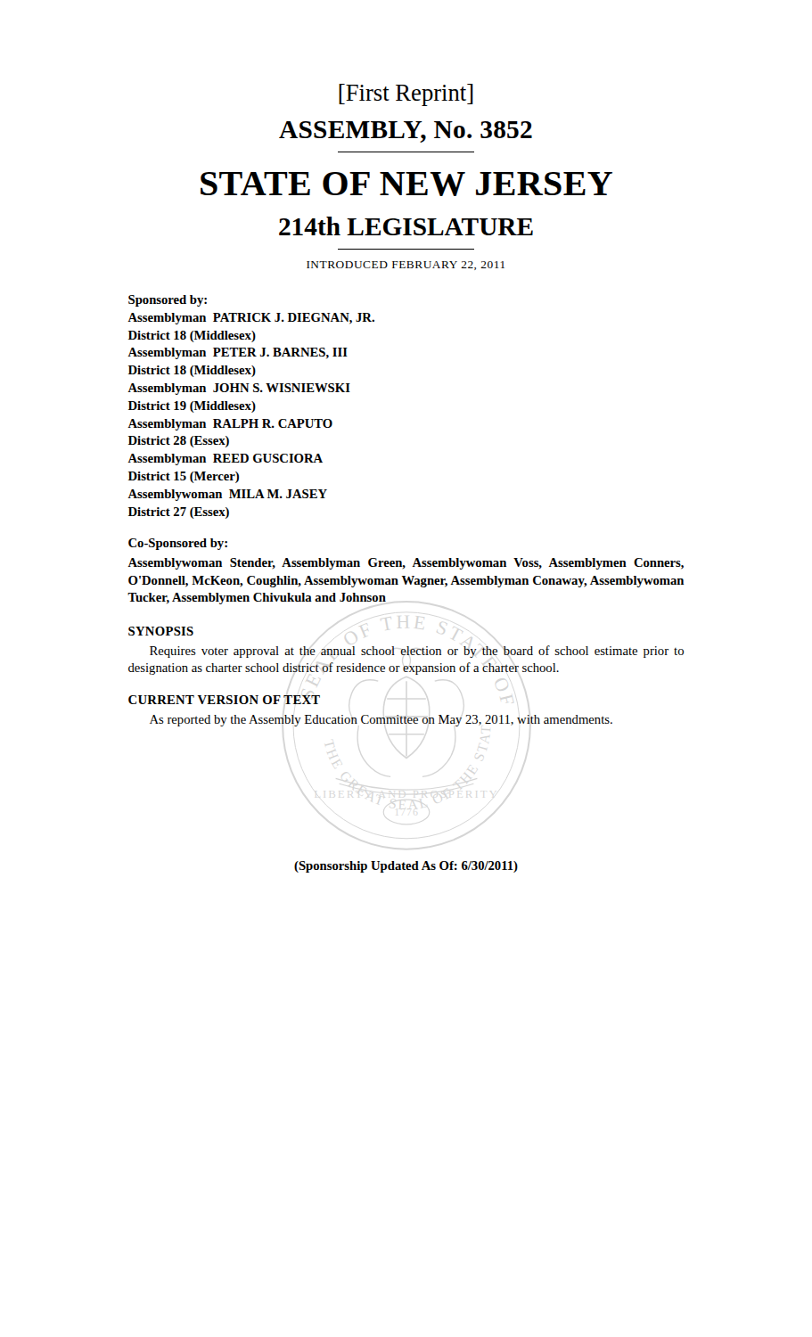[First Reprint]
ASSEMBLY, No. 3852
STATE OF NEW JERSEY
214th LEGISLATURE
INTRODUCED FEBRUARY 22, 2011
Sponsored by:
Assemblyman PATRICK J. DIEGNAN, JR.
District 18 (Middlesex)
Assemblyman PETER J. BARNES, III
District 18 (Middlesex)
Assemblyman JOHN S. WISNIEWSKI
District 19 (Middlesex)
Assemblyman RALPH R. CAPUTO
District 28 (Essex)
Assemblyman REED GUSCIORA
District 15 (Mercer)
Assemblywoman MILA M. JASEY
District 27 (Essex)
Co-Sponsored by:
Assemblywoman Stender, Assemblyman Green, Assemblywoman Voss, Assemblymen Conners, O'Donnell, McKeon, Coughlin, Assemblywoman Wagner, Assemblyman Conaway, Assemblywoman Tucker, Assemblymen Chivukula and Johnson
SEAL OF THE STATE OF THE GREAT SEAL OF THE STATE OF NEW JERSEY LIBERTY AND PROSPERITY 1776
SYNOPSIS
Requires voter approval at the annual school election or by the board of school estimate prior to designation as charter school district of residence or expansion of a charter school.
CURRENT VERSION OF TEXT
As reported by the Assembly Education Committee on May 23, 2011, with amendments.
(Sponsorship Updated As Of: 6/30/2011)